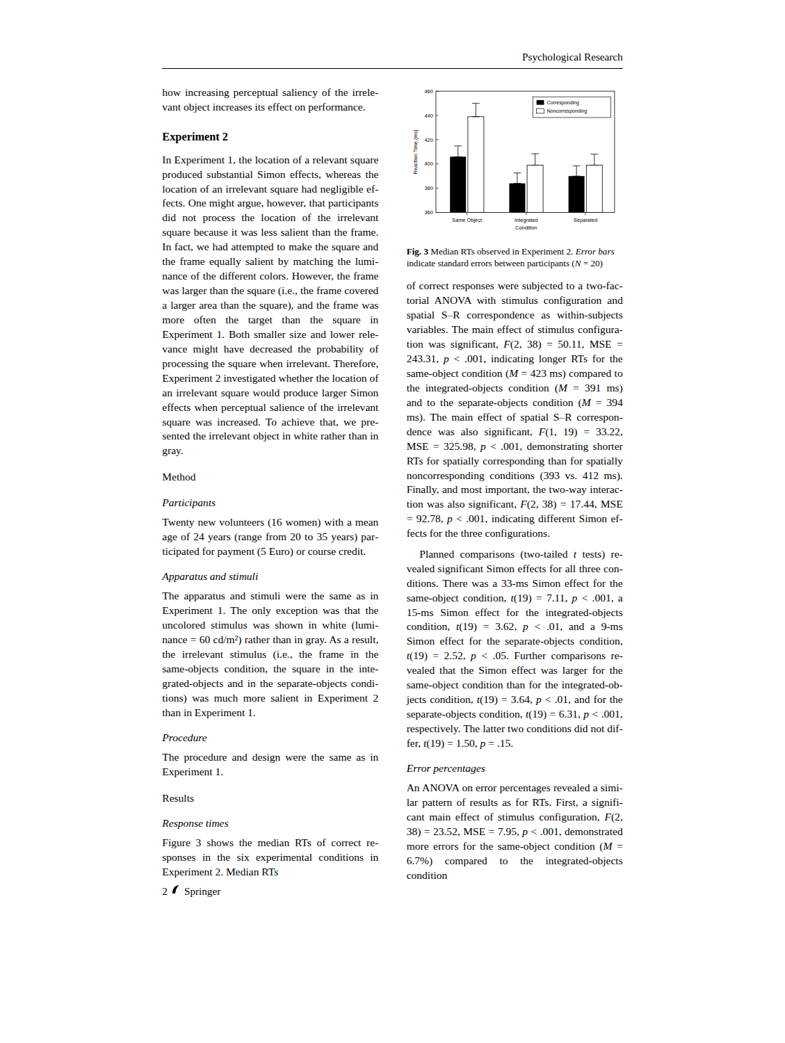Psychological Research
how increasing perceptual saliency of the irrelevant object increases its effect on performance.
Experiment 2
In Experiment 1, the location of a relevant square produced substantial Simon effects, whereas the location of an irrelevant square had negligible effects. One might argue, however, that participants did not process the location of the irrelevant square because it was less salient than the frame. In fact, we had attempted to make the square and the frame equally salient by matching the luminance of the different colors. However, the frame was larger than the square (i.e., the frame covered a larger area than the square), and the frame was more often the target than the square in Experiment 1. Both smaller size and lower relevance might have decreased the probability of processing the square when irrelevant. Therefore, Experiment 2 investigated whether the location of an irrelevant square would produce larger Simon effects when perceptual salience of the irrelevant square was increased. To achieve that, we presented the irrelevant object in white rather than in gray.
Method
Participants
Twenty new volunteers (16 women) with a mean age of 24 years (range from 20 to 35 years) participated for payment (5 Euro) or course credit.
Apparatus and stimuli
The apparatus and stimuli were the same as in Experiment 1. The only exception was that the uncolored stimulus was shown in white (luminance = 60 cd/m²) rather than in gray. As a result, the irrelevant stimulus (i.e., the frame in the same-objects condition, the square in the integrated-objects and in the separate-objects conditions) was much more salient in Experiment 2 than in Experiment 1.
Procedure
The procedure and design were the same as in Experiment 1.
Results
Response times
Figure 3 shows the median RTs of correct responses in the six experimental conditions in Experiment 2. Median RTs
460 440 420 400 380 360 Reaction Time (ms) Same Object Integrated Separated Condition Corresponding Noncorresponding
Fig. 3 Median RTs observed in Experiment 2. Error bars indicate standard errors between participants (N = 20)
of correct responses were subjected to a two-factorial ANOVA with stimulus configuration and spatial S–R correspondence as within-subjects variables. The main effect of stimulus configuration was significant, F(2, 38) = 50.11, MSE = 243.31, p < .001, indicating longer RTs for the same-object condition (M = 423 ms) compared to the integrated-objects condition (M = 391 ms) and to the separate-objects condition (M = 394 ms). The main effect of spatial S–R correspondence was also significant, F(1, 19) = 33.22, MSE = 325.98, p < .001, demonstrating shorter RTs for spatially corresponding than for spatially noncorresponding conditions (393 vs. 412 ms). Finally, and most important, the two-way interaction was also significant, F(2, 38) = 17.44, MSE = 92.78, p < .001, indicating different Simon effects for the three configurations.
Planned comparisons (two-tailed t tests) revealed significant Simon effects for all three conditions. There was a 33-ms Simon effect for the same-object condition, t(19) = 7.11, p < .001, a 15-ms Simon effect for the integrated-objects condition, t(19) = 3.62, p < .01, and a 9-ms Simon effect for the separate-objects condition, t(19) = 2.52, p < .05. Further comparisons revealed that the Simon effect was larger for the same-object condition than for the integrated-objects condition, t(19) = 3.64, p < .01, and for the separate-objects condition, t(19) = 6.31, p < .001, respectively. The latter two conditions did not differ, t(19) = 1.50, p = .15.
Error percentages
An ANOVA on error percentages revealed a similar pattern of results as for RTs. First, a significant main effect of stimulus configuration, F(2, 38) = 23.52, MSE = 7.95, p < .001, demonstrated more errors for the same-object condition (M = 6.7%) compared to the integrated-objects condition
2 Springer